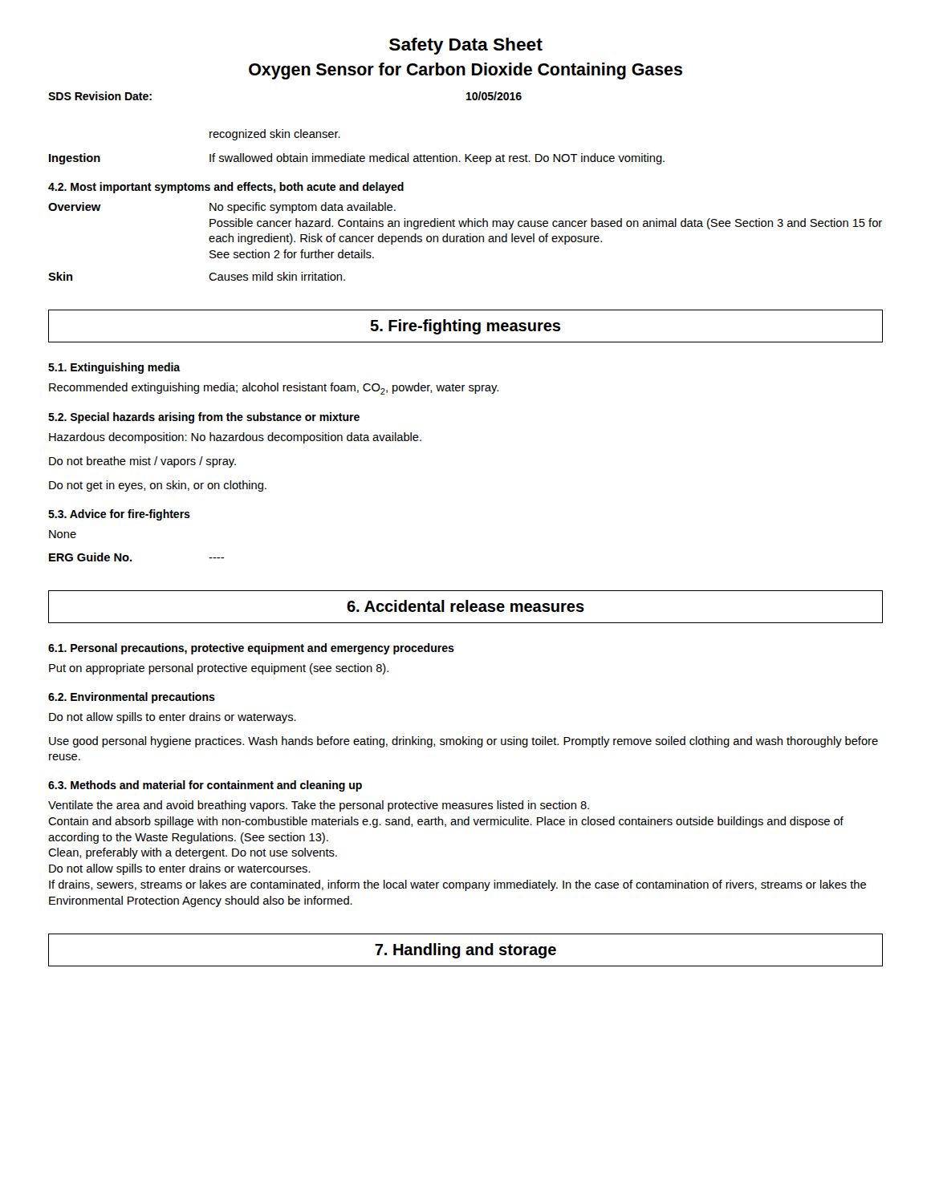Safety Data Sheet
Oxygen Sensor for Carbon Dioxide Containing Gases
SDS Revision Date: 10/05/2016
recognized skin cleanser.
Ingestion
If swallowed obtain immediate medical attention. Keep at rest. Do NOT induce vomiting.
4.2. Most important symptoms and effects, both acute and delayed
Overview
No specific symptom data available.
Possible cancer hazard. Contains an ingredient which may cause cancer based on animal data (See Section 3 and Section 15 for each ingredient). Risk of cancer depends on duration and level of exposure.
See section 2 for further details.
Skin
Causes mild skin irritation.
5. Fire-fighting measures
5.1. Extinguishing media
Recommended extinguishing media; alcohol resistant foam, CO2, powder, water spray.
5.2. Special hazards arising from the substance or mixture
Hazardous decomposition: No hazardous decomposition data available.
Do not breathe mist / vapors / spray.
Do not get in eyes, on skin, or on clothing.
5.3. Advice for fire-fighters
None
ERG Guide No.
----
6. Accidental release measures
6.1. Personal precautions, protective equipment and emergency procedures
Put on appropriate personal protective equipment (see section 8).
6.2. Environmental precautions
Do not allow spills to enter drains or waterways.
Use good personal hygiene practices. Wash hands before eating, drinking, smoking or using toilet. Promptly remove soiled clothing and wash thoroughly before reuse.
6.3. Methods and material for containment and cleaning up
Ventilate the area and avoid breathing vapors. Take the personal protective measures listed in section 8.
Contain and absorb spillage with non-combustible materials e.g. sand, earth, and vermiculite. Place in closed containers outside buildings and dispose of according to the Waste Regulations. (See section 13).
Clean, preferably with a detergent. Do not use solvents.
Do not allow spills to enter drains or watercourses.
If drains, sewers, streams or lakes are contaminated, inform the local water company immediately. In the case of contamination of rivers, streams or lakes the Environmental Protection Agency should also be informed.
7. Handling and storage